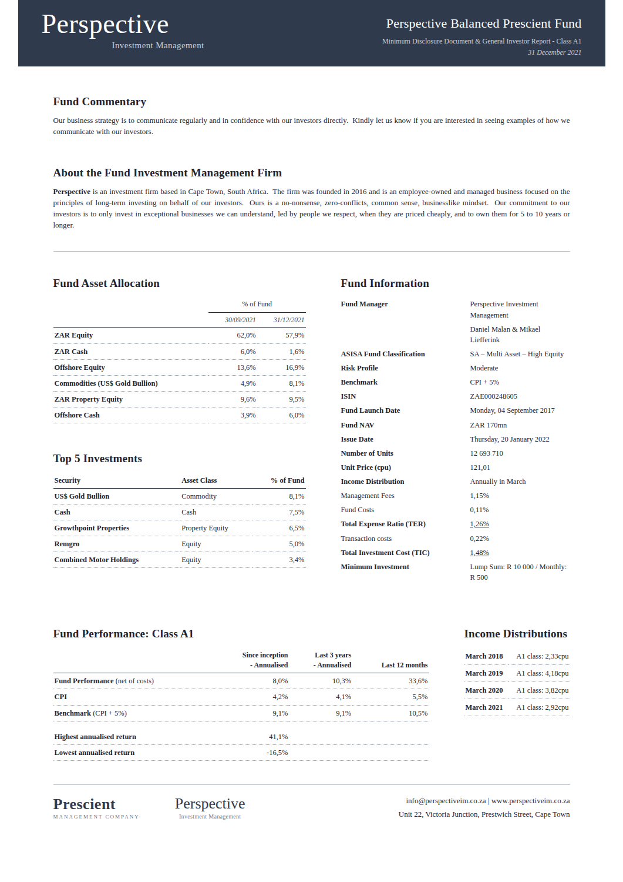Perspective
Investment Management
Perspective Balanced Prescient Fund
Minimum Disclosure Document & General Investor Report - Class A1
31 December 2021
Fund Commentary
Our business strategy is to communicate regularly and in confidence with our investors directly. Kindly let us know if you are interested in seeing examples of how we communicate with our investors.
About the Fund Investment Management Firm
Perspective is an investment firm based in Cape Town, South Africa. The firm was founded in 2016 and is an employee-owned and managed business focused on the principles of long-term investing on behalf of our investors. Ours is a no-nonsense, zero-conflicts, common sense, businesslike mindset. Our commitment to our investors is to only invest in exceptional businesses we can understand, led by people we respect, when they are priced cheaply, and to own them for 5 to 10 years or longer.
Fund Asset Allocation
| | % of Fund |
| | 30/09/2021 | 31/12/2021 |
| ZAR Equity | 62,0% | 57,9% |
| ZAR Cash | 6,0% | 1,6% |
| Offshore Equity | 13,6% | 16,9% |
| Commodities (US$ Gold Bullion) | 4,9% | 8,1% |
| ZAR Property Equity | 9,6% | 9,5% |
| Offshore Cash | 3,9% | 6,0% |
Top 5 Investments
| Security | Asset Class | % of Fund |
| --- | --- | --- |
| US$ Gold Bullion | Commodity | 8,1% |
| Cash | Cash | 7,5% |
| Growthpoint Properties | Property Equity | 6,5% |
| Remgro | Equity | 5,0% |
| Combined Motor Holdings | Equity | 3,4% |
Fund Information
| Fund Manager | Perspective Investment Management |
| | Daniel Malan & Mikael Liefferink |
| ASISA Fund Classification | SA – Multi Asset – High Equity |
| Risk Profile | Moderate |
| Benchmark | CPI + 5% |
| ISIN | ZAE000248605 |
| Fund Launch Date | Monday, 04 September 2017 |
| Fund NAV | ZAR 170mn |
| Issue Date | Thursday, 20 January 2022 |
| Number of Units | 12 693 710 |
| Unit Price (cpu) | 121,01 |
| Income Distribution | Annually in March |
| Management Fees | 1,15% |
| Fund Costs | 0,11% |
| Total Expense Ratio (TER) | 1,26% |
| Transaction costs | 0,22% |
| Total Investment Cost (TIC) | 1,48% |
| Minimum Investment | Lump Sum: R 10 000 / Monthly: R 500 |
Fund Performance: Class A1
| | Since inception - Annualised | Last 3 years - Annualised | Last 12 months |
| --- | --- | --- | --- |
| Fund Performance (net of costs) | 8,0% | 10,3% | 33,6% |
| CPI | 4,2% | 4,1% | 5,5% |
| Benchmark (CPI + 5%) | 9,1% | 9,1% | 10,5% |
| Highest annualised return | 41,1% | | |
| Lowest annualised return | -16,5% | | |
Income Distributions
| March 2018 | A1 class: 2,33cpu |
| March 2019 | A1 class: 4,18cpu |
| March 2020 | A1 class: 3,82cpu |
| March 2021 | A1 class: 2,92cpu |
Prescient
MANAGEMENT COMPANY
Perspective
Investment Management
info@perspectiveim.co.za | www.perspectiveim.co.za
Unit 22, Victoria Junction, Prestwich Street, Cape Town